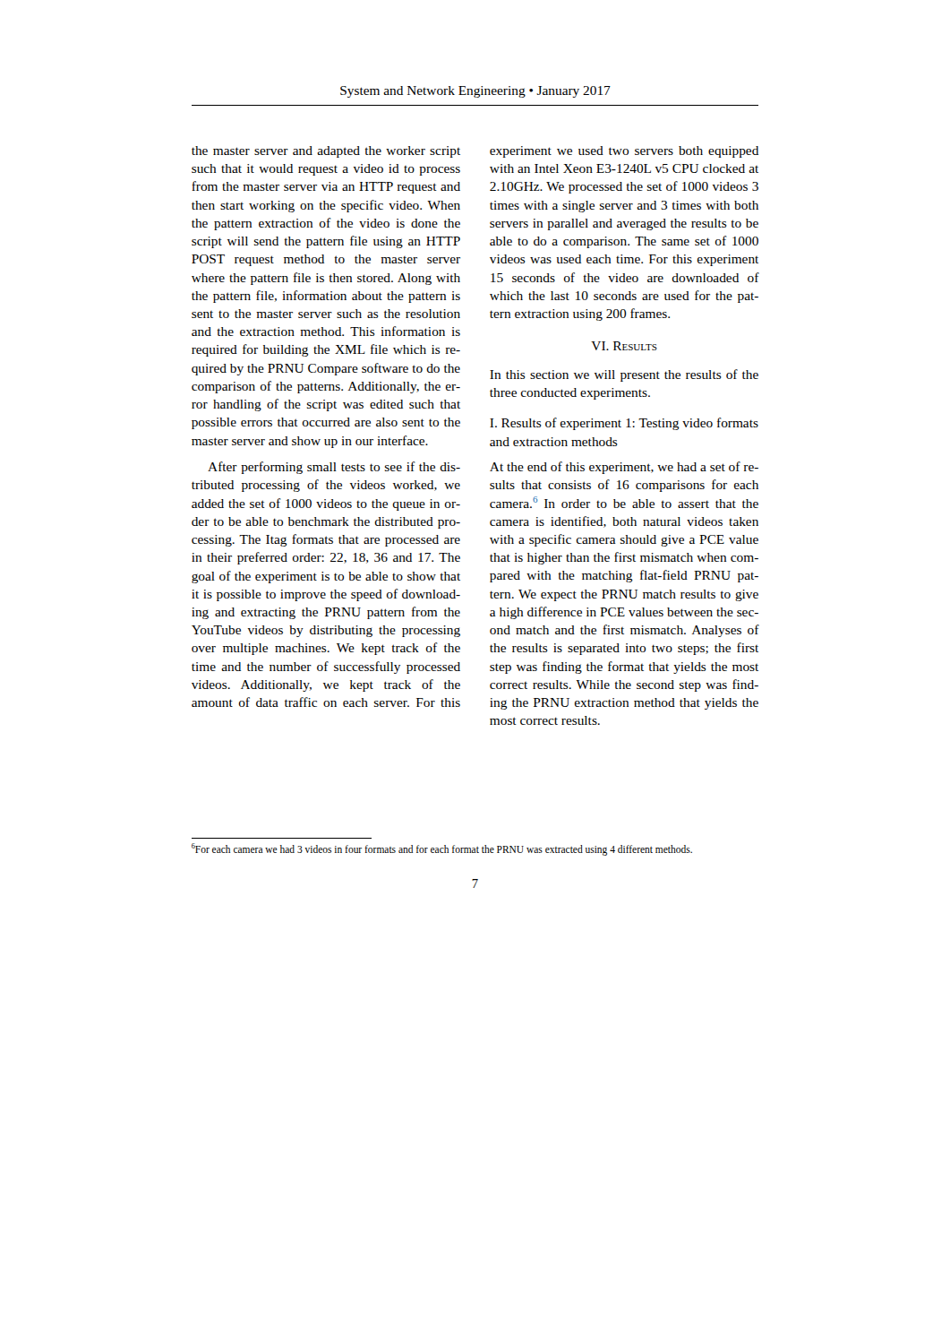System and Network Engineering • January 2017
the master server and adapted the worker script such that it would request a video id to process from the master server via an HTTP request and then start working on the specific video. When the pattern extraction of the video is done the script will send the pattern file using an HTTP POST request method to the master server where the pattern file is then stored. Along with the pattern file, information about the pattern is sent to the master server such as the resolution and the extraction method. This information is required for building the XML file which is required by the PRNU Compare software to do the comparison of the patterns. Additionally, the error handling of the script was edited such that possible errors that occurred are also sent to the master server and show up in our interface.
After performing small tests to see if the distributed processing of the videos worked, we added the set of 1000 videos to the queue in order to be able to benchmark the distributed processing. The Itag formats that are processed are in their preferred order: 22, 18, 36 and 17. The goal of the experiment is to be able to show that it is possible to improve the speed of downloading and extracting the PRNU pattern from the YouTube videos by distributing the processing over multiple machines. We kept track of the time and the number of successfully processed videos. Additionally, we kept track of the amount of data traffic on each server. For this experiment we used two servers both equipped with an Intel Xeon E3-1240L v5 CPU clocked at 2.10GHz. We processed the set of 1000 videos 3 times with a single server and 3 times with both servers in parallel and averaged the results to be able to do a comparison. The same set of 1000 videos was used each time. For this experiment 15 seconds of the video are downloaded of which the last 10 seconds are used for the pattern extraction using 200 frames.
VI. Results
In this section we will present the results of the three conducted experiments.
I. Results of experiment 1: Testing video formats and extraction methods
At the end of this experiment, we had a set of results that consists of 16 comparisons for each camera.6 In order to be able to assert that the camera is identified, both natural videos taken with a specific camera should give a PCE value that is higher than the first mismatch when compared with the matching flat-field PRNU pattern. We expect the PRNU match results to give a high difference in PCE values between the second match and the first mismatch. Analyses of the results is separated into two steps; the first step was finding the format that yields the most correct results. While the second step was finding the PRNU extraction method that yields the most correct results.
6For each camera we had 3 videos in four formats and for each format the PRNU was extracted using 4 different methods.
7